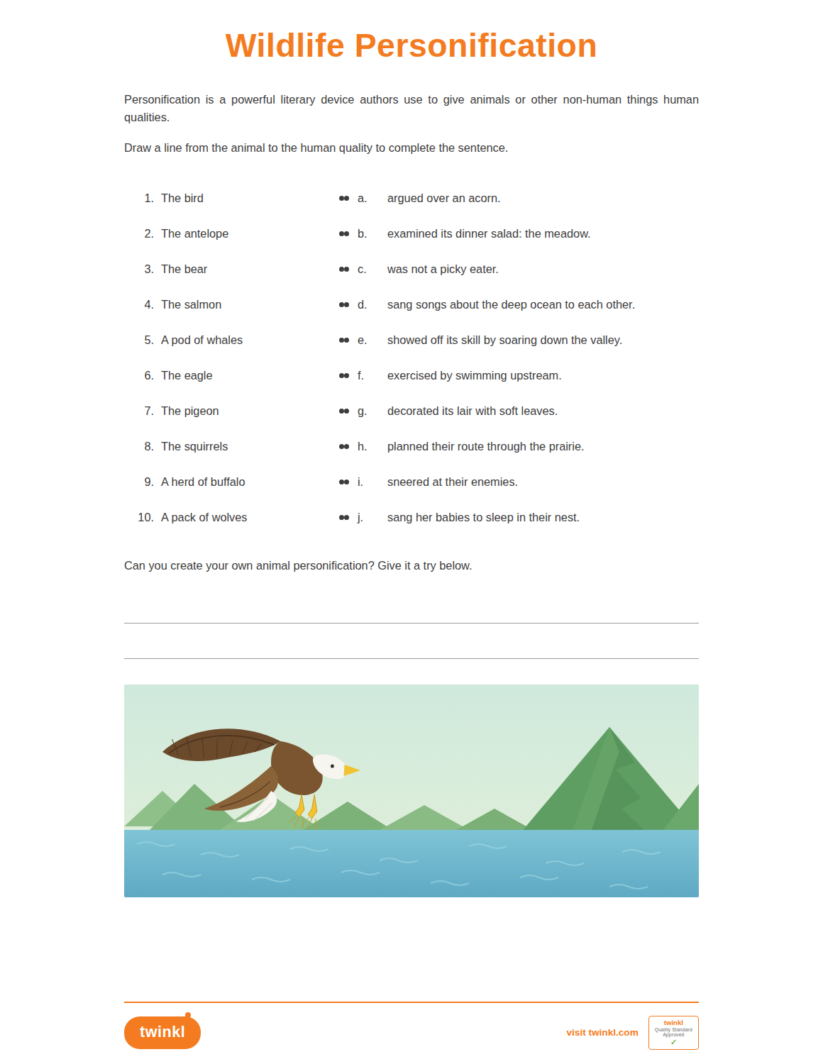Wildlife Personification
Personification is a powerful literary device authors use to give animals or other non-human things human qualities.
Draw a line from the animal to the human quality to complete the sentence.
1. The bird
2. The antelope
3. The bear
4. The salmon
5. A pod of whales
6. The eagle
7. The pigeon
8. The squirrels
9. A herd of buffalo
10. A pack of wolves
a. argued over an acorn.
b. examined its dinner salad: the meadow.
c. was not a picky eater.
d. sang songs about the deep ocean to each other.
e. showed off its skill by soaring down the valley.
f. exercised by swimming upstream.
g. decorated its lair with soft leaves.
h. planned their route through the prairie.
i. sneered at their enemies.
j. sang her babies to sleep in their nest.
Can you create your own animal personification? Give it a try below.
twinkl
visit twinkl.com
twinkl
Quality Standard
Approved
✓